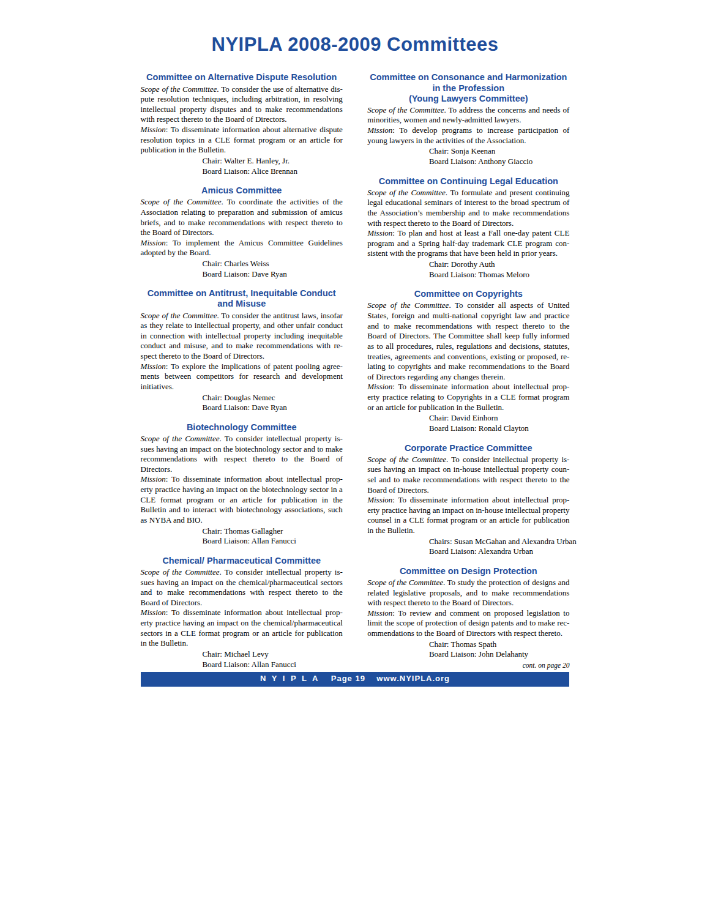NYIPLA 2008-2009 Committees
Committee on Alternative Dispute Resolution
Scope of the Committee. To consider the use of alternative dispute resolution techniques, including arbitration, in resolving intellectual property disputes and to make recommendations with respect thereto to the Board of Directors.
Mission: To disseminate information about alternative dispute resolution topics in a CLE format program or an article for publication in the Bulletin.
Chair: Walter E. Hanley, Jr.
Board Liaison: Alice Brennan
Amicus Committee
Scope of the Committee. To coordinate the activities of the Association relating to preparation and submission of amicus briefs, and to make recommendations with respect thereto to the Board of Directors.
Mission: To implement the Amicus Committee Guidelines adopted by the Board.
Chair: Charles Weiss
Board Liaison: Dave Ryan
Committee on Antitrust, Inequitable Conduct and Misuse
Scope of the Committee. To consider the antitrust laws, insofar as they relate to intellectual property, and other unfair conduct in connection with intellectual property including inequitable conduct and misuse, and to make recommendations with respect thereto to the Board of Directors.
Mission: To explore the implications of patent pooling agreements between competitors for research and development initiatives.
Chair: Douglas Nemec
Board Liaison: Dave Ryan
Biotechnology Committee
Scope of the Committee. To consider intellectual property issues having an impact on the biotechnology sector and to make recommendations with respect thereto to the Board of Directors.
Mission: To disseminate information about intellectual property practice having an impact on the biotechnology sector in a CLE format program or an article for publication in the Bulletin and to interact with biotechnology associations, such as NYBA and BIO.
Chair: Thomas Gallagher
Board Liaison: Allan Fanucci
Chemical/ Pharmaceutical Committee
Scope of the Committee. To consider intellectual property issues having an impact on the chemical/pharmaceutical sectors and to make recommendations with respect thereto to the Board of Directors.
Mission: To disseminate information about intellectual property practice having an impact on the chemical/pharmaceutical sectors in a CLE format program or an article for publication in the Bulletin.
Chair: Michael Levy
Board Liaison: Allan Fanucci
Committee on Consonance and Harmonization in the Profession
(Young Lawyers Committee)
Scope of the Committee. To address the concerns and needs of minorities, women and newly-admitted lawyers.
Mission: To develop programs to increase participation of young lawyers in the activities of the Association.
Chair: Sonja Keenan
Board Liaison: Anthony Giaccio
Committee on Continuing Legal Education
Scope of the Committee. To formulate and present continuing legal educational seminars of interest to the broad spectrum of the Association’s membership and to make recommendations with respect thereto to the Board of Directors.
Mission: To plan and host at least a Fall one-day patent CLE program and a Spring half-day trademark CLE program consistent with the programs that have been held in prior years.
Chair: Dorothy Auth
Board Liaison: Thomas Meloro
Committee on Copyrights
Scope of the Committee. To consider all aspects of United States, foreign and multi-national copyright law and practice and to make recommendations with respect thereto to the Board of Directors. The Committee shall keep fully informed as to all procedures, rules, regulations and decisions, statutes, treaties, agreements and conventions, existing or proposed, relating to copyrights and make recommendations to the Board of Directors regarding any changes therein.
Mission: To disseminate information about intellectual property practice relating to Copyrights in a CLE format program or an article for publication in the Bulletin.
Chair: David Einhorn
Board Liaison: Ronald Clayton
Corporate Practice Committee
Scope of the Committee. To consider intellectual property issues having an impact on in-house intellectual property counsel and to make recommendations with respect thereto to the Board of Directors.
Mission: To disseminate information about intellectual property practice having an impact on in-house intellectual property counsel in a CLE format program or an article for publication in the Bulletin.
Chairs: Susan McGahan and Alexandra Urban
Board Liaison: Alexandra Urban
Committee on Design Protection
Scope of the Committee. To study the protection of designs and related legislative proposals, and to make recommendations with respect thereto to the Board of Directors.
Mission: To review and comment on proposed legislation to limit the scope of protection of design patents and to make recommendations to the Board of Directors with respect thereto.
Chair: Thomas Spath
Board Liaison: John Delahanty
cont. on page 20
N Y I P L A Page 19 www.NYIPLA.org